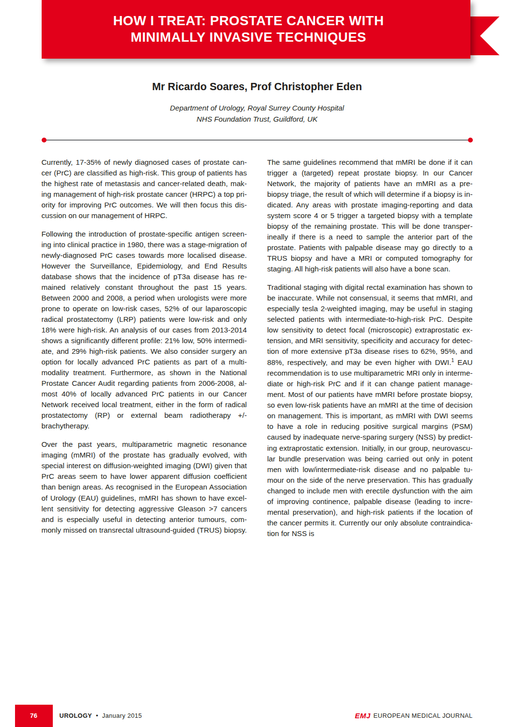How I Treat: Prostate Cancer with
Minimally Invasive Techniques
Mr Ricardo Soares, Prof Christopher Eden
Department of Urology, Royal Surrey County Hospital
NHS Foundation Trust, Guildford, UK
Currently, 17-35% of newly diagnosed cases of prostate cancer (PrC) are classified as high-risk. This group of patients has the highest rate of metastasis and cancer-related death, making management of high-risk prostate cancer (HRPC) a top priority for improving PrC outcomes. We will then focus this discussion on our management of HRPC.
Following the introduction of prostate-specific antigen screening into clinical practice in 1980, there was a stage-migration of newly-diagnosed PrC cases towards more localised disease. However the Surveillance, Epidemiology, and End Results database shows that the incidence of pT3a disease has remained relatively constant throughout the past 15 years. Between 2000 and 2008, a period when urologists were more prone to operate on low-risk cases, 52% of our laparoscopic radical prostatectomy (LRP) patients were low-risk and only 18% were high-risk. An analysis of our cases from 2013-2014 shows a significantly different profile: 21% low, 50% intermediate, and 29% high-risk patients. We also consider surgery an option for locally advanced PrC patients as part of a multimodality treatment. Furthermore, as shown in the National Prostate Cancer Audit regarding patients from 2006-2008, almost 40% of locally advanced PrC patients in our Cancer Network received local treatment, either in the form of radical prostatectomy (RP) or external beam radiotherapy +/- brachytherapy.
Over the past years, multiparametric magnetic resonance imaging (mMRI) of the prostate has gradually evolved, with special interest on diffusion-weighted imaging (DWI) given that PrC areas seem to have lower apparent diffusion coefficient than benign areas. As recognised in the European Association of Urology (EAU) guidelines, mMRI has shown to have excellent sensitivity for detecting aggressive Gleason >7 cancers and is especially useful in detecting anterior tumours, commonly missed on transrectal ultrasound-guided (TRUS) biopsy. The same guidelines recommend that mMRI be done if it can trigger a (targeted) repeat prostate biopsy. In our Cancer Network, the majority of patients have an mMRI as a pre-biopsy triage, the result of which will determine if a biopsy is indicated. Any areas with prostate imaging-reporting and data system score 4 or 5 trigger a targeted biopsy with a template biopsy of the remaining prostate. This will be done transperineally if there is a need to sample the anterior part of the prostate. Patients with palpable disease may go directly to a TRUS biopsy and have a MRI or computed tomography for staging. All high-risk patients will also have a bone scan.
Traditional staging with digital rectal examination has shown to be inaccurate. While not consensual, it seems that mMRI, and especially tesla 2-weighted imaging, may be useful in staging selected patients with intermediate-to-high-risk PrC. Despite low sensitivity to detect focal (microscopic) extraprostatic extension, and MRI sensitivity, specificity and accuracy for detection of more extensive pT3a disease rises to 62%, 95%, and 88%, respectively, and may be even higher with DWI.1 EAU recommendation is to use multiparametric MRI only in intermediate or high-risk PrC and if it can change patient management. Most of our patients have mMRI before prostate biopsy, so even low-risk patients have an mMRI at the time of decision on management. This is important, as mMRI with DWI seems to have a role in reducing positive surgical margins (PSM) caused by inadequate nerve-sparing surgery (NSS) by predicting extraprostatic extension. Initially, in our group, neurovascular bundle preservation was being carried out only in potent men with low/intermediate-risk disease and no palpable tumour on the side of the nerve preservation. This has gradually changed to include men with erectile dysfunction with the aim of improving continence, palpable disease (leading to incremental preservation), and high-risk patients if the location of the cancer permits it. Currently our only absolute contraindication for NSS is
76
UROLOGY • January 2015
EMJ EUROPEAN MEDICAL JOURNAL